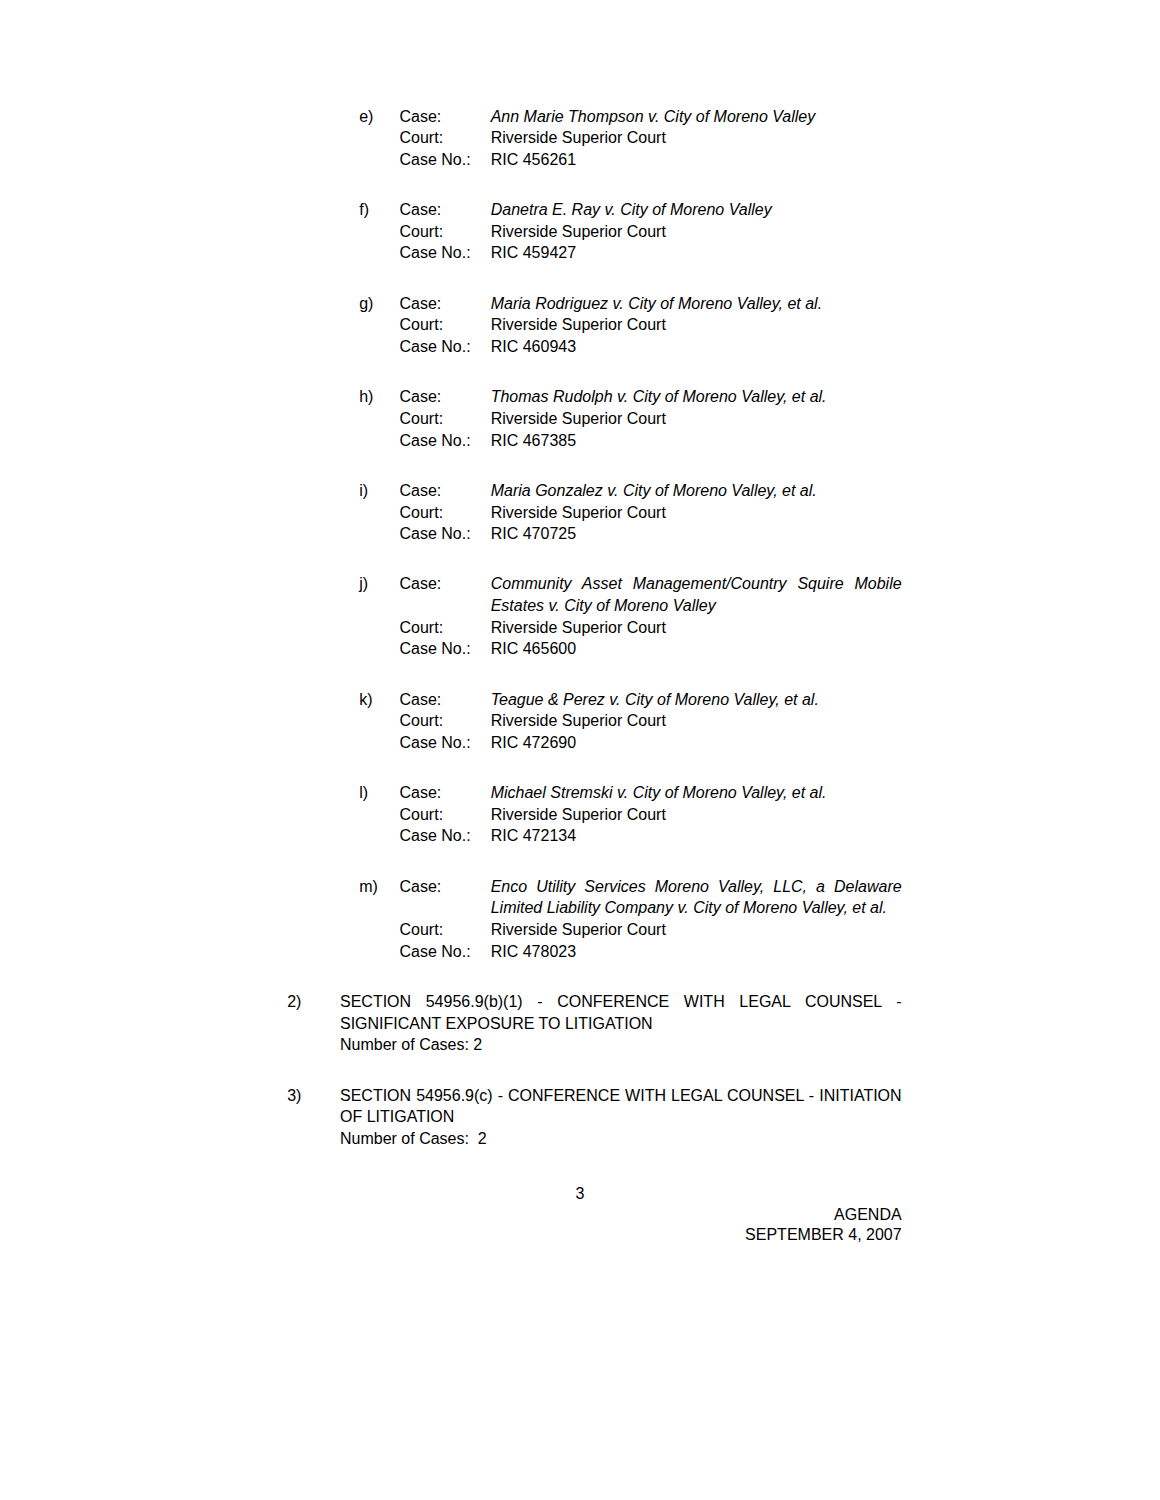e)
Case:
Ann Marie Thompson v. City of Moreno Valley
Court:
Riverside Superior Court
Case No.:
RIC 456261
f)
Case:
Danetra E. Ray v. City of Moreno Valley
Court:
Riverside Superior Court
Case No.:
RIC 459427
g)
Case:
Maria Rodriguez v. City of Moreno Valley, et al.
Court:
Riverside Superior Court
Case No.:
RIC 460943
h)
Case:
Thomas Rudolph v. City of Moreno Valley, et al.
Court:
Riverside Superior Court
Case No.:
RIC 467385
i)
Case:
Maria Gonzalez v. City of Moreno Valley, et al.
Court:
Riverside Superior Court
Case No.:
RIC 470725
j)
Case:
Community Asset Management/Country Squire Mobile Estates v. City of Moreno Valley
Court:
Riverside Superior Court
Case No.:
RIC 465600
k)
Case:
Teague & Perez v. City of Moreno Valley, et al.
Court:
Riverside Superior Court
Case No.:
RIC 472690
l)
Case:
Michael Stremski v. City of Moreno Valley, et al.
Court:
Riverside Superior Court
Case No.:
RIC 472134
m)
Case:
Enco Utility Services Moreno Valley, LLC, a Delaware Limited Liability Company v. City of Moreno Valley, et al.
Court:
Riverside Superior Court
Case No.:
RIC 478023
2)
SECTION 54956.9(b)(1) - CONFERENCE WITH LEGAL COUNSEL - SIGNIFICANT EXPOSURE TO LITIGATION
Number of Cases: 2
3)
SECTION 54956.9(c) - CONFERENCE WITH LEGAL COUNSEL - INITIATION OF LITIGATION
Number of Cases: 2
3
AGENDA
SEPTEMBER 4, 2007